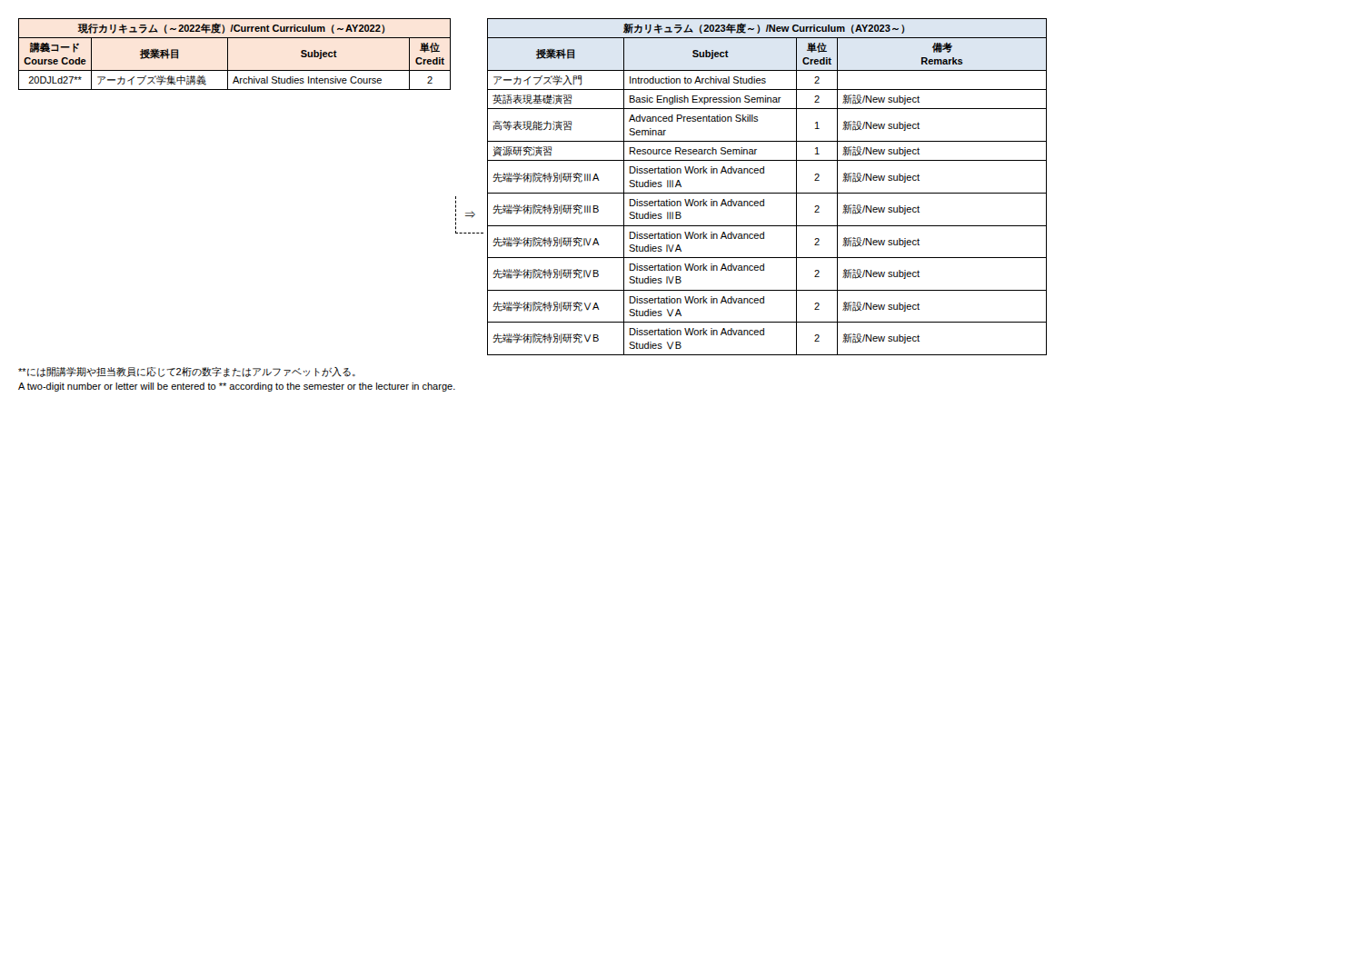| / 現行カリキュラム（～2022年度）/Current Curriculum（～AY2022） / / 講義コード Course Code / 授業科目 / Subject / 単位 Credit / / 20DJLd27** / アーカイブズ学集中講義 / Archival Studies Intensive Course / 2 / | ⇒ | / 新カリキュラム（2023年度～）/New Curriculum（AY2023～） / / 授業科目 / Subject / 単位 Credit / 備考 Remarks / / アーカイブズ学入門 / Introduction to Archival Studies / 2 / / / 英語表現基礎演習 / Basic English Expression Seminar / 2 / 新設/New subject / / 高等表現能力演習 / Advanced Presentation Skills Seminar / 1 / 新設/New subject / / 資源研究演習 / Resource Research Seminar / 1 / 新設/New subject / / 先端学術院特別研究ⅢA / Dissertation Work in Advanced Studies ⅢA / 2 / 新設/New subject / / 先端学術院特別研究ⅢB / Dissertation Work in Advanced Studies ⅢB / 2 / 新設/New subject / / 先端学術院特別研究ⅣA / Dissertation Work in Advanced Studies ⅣA / 2 / 新設/New subject / / 先端学術院特別研究ⅣB / Dissertation Work in Advanced Studies ⅣB / 2 / 新設/New subject / / 先端学術院特別研究ⅤA / Dissertation Work in Advanced Studies ⅤA / 2 / 新設/New subject / / 先端学術院特別研究ⅤB / Dissertation Work in Advanced Studies ⅤB / 2 / 新設/New subject / |
**には開講学期や担当教員に応じて2桁の数字またはアルファベットが入る。
A two-digit number or letter will be entered to ** according to the semester or the lecturer in charge.